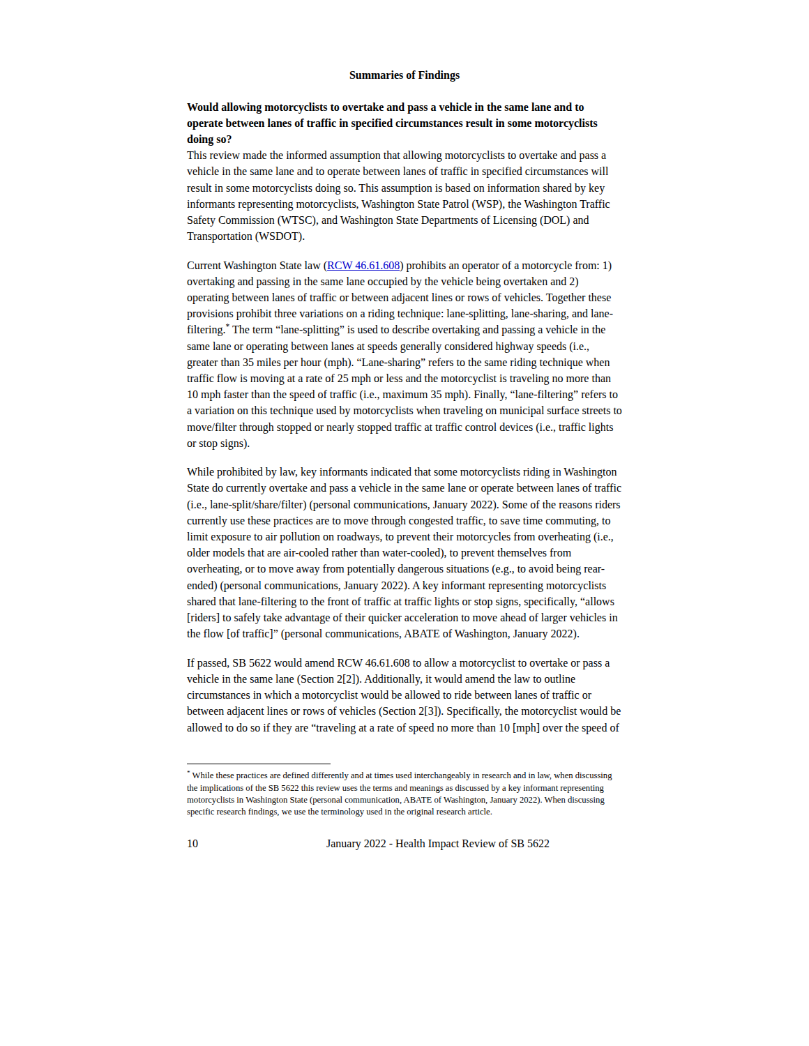Summaries of Findings
Would allowing motorcyclists to overtake and pass a vehicle in the same lane and to operate between lanes of traffic in specified circumstances result in some motorcyclists doing so?
This review made the informed assumption that allowing motorcyclists to overtake and pass a vehicle in the same lane and to operate between lanes of traffic in specified circumstances will result in some motorcyclists doing so. This assumption is based on information shared by key informants representing motorcyclists, Washington State Patrol (WSP), the Washington Traffic Safety Commission (WTSC), and Washington State Departments of Licensing (DOL) and Transportation (WSDOT).
Current Washington State law (RCW 46.61.608) prohibits an operator of a motorcycle from: 1) overtaking and passing in the same lane occupied by the vehicle being overtaken and 2) operating between lanes of traffic or between adjacent lines or rows of vehicles. Together these provisions prohibit three variations on a riding technique: lane-splitting, lane-sharing, and lane-filtering.* The term “lane-splitting” is used to describe overtaking and passing a vehicle in the same lane or operating between lanes at speeds generally considered highway speeds (i.e., greater than 35 miles per hour (mph). “Lane-sharing” refers to the same riding technique when traffic flow is moving at a rate of 25 mph or less and the motorcyclist is traveling no more than 10 mph faster than the speed of traffic (i.e., maximum 35 mph). Finally, “lane-filtering” refers to a variation on this technique used by motorcyclists when traveling on municipal surface streets to move/filter through stopped or nearly stopped traffic at traffic control devices (i.e., traffic lights or stop signs).
While prohibited by law, key informants indicated that some motorcyclists riding in Washington State do currently overtake and pass a vehicle in the same lane or operate between lanes of traffic (i.e., lane-split/share/filter) (personal communications, January 2022). Some of the reasons riders currently use these practices are to move through congested traffic, to save time commuting, to limit exposure to air pollution on roadways, to prevent their motorcycles from overheating (i.e., older models that are air-cooled rather than water-cooled), to prevent themselves from overheating, or to move away from potentially dangerous situations (e.g., to avoid being rear-ended) (personal communications, January 2022). A key informant representing motorcyclists shared that lane-filtering to the front of traffic at traffic lights or stop signs, specifically, “allows [riders] to safely take advantage of their quicker acceleration to move ahead of larger vehicles in the flow [of traffic]” (personal communications, ABATE of Washington, January 2022).
If passed, SB 5622 would amend RCW 46.61.608 to allow a motorcyclist to overtake or pass a vehicle in the same lane (Section 2[2]). Additionally, it would amend the law to outline circumstances in which a motorcyclist would be allowed to ride between lanes of traffic or between adjacent lines or rows of vehicles (Section 2[3]). Specifically, the motorcyclist would be allowed to do so if they are “traveling at a rate of speed no more than 10 [mph] over the speed of
* While these practices are defined differently and at times used interchangeably in research and in law, when discussing the implications of the SB 5622 this review uses the terms and meanings as discussed by a key informant representing motorcyclists in Washington State (personal communication, ABATE of Washington, January 2022). When discussing specific research findings, we use the terminology used in the original research article.
10
January 2022 - Health Impact Review of SB 5622